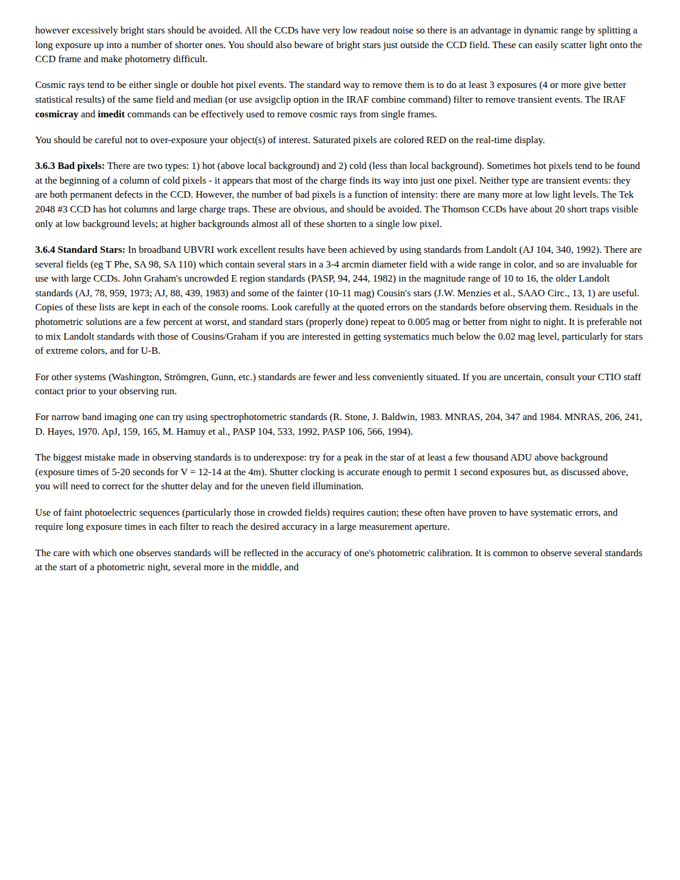however excessively bright stars should be avoided. All the CCDs have very low readout noise so there is an advantage in dynamic range by splitting a long exposure up into a number of shorter ones. You should also beware of bright stars just outside the CCD field. These can easily scatter light onto the CCD frame and make photometry difficult.
Cosmic rays tend to be either single or double hot pixel events. The standard way to remove them is to do at least 3 exposures (4 or more give better statistical results) of the same field and median (or use avsigclip option in the IRAF combine command) filter to remove transient events. The IRAF cosmicray and imedit commands can be effectively used to remove cosmic rays from single frames.
You should be careful not to over-exposure your object(s) of interest. Saturated pixels are colored RED on the real-time display.
3.6.3 Bad pixels: There are two types: 1) hot (above local background) and 2) cold (less than local background). Sometimes hot pixels tend to be found at the beginning of a column of cold pixels - it appears that most of the charge finds its way into just one pixel. Neither type are transient events: they are both permanent defects in the CCD. However, the number of bad pixels is a function of intensity: there are many more at low light levels. The Tek 2048 #3 CCD has hot columns and large charge traps. These are obvious, and should be avoided. The Thomson CCDs have about 20 short traps visible only at low background levels; at higher backgrounds almost all of these shorten to a single low pixel.
3.6.4 Standard Stars: In broadband UBVRI work excellent results have been achieved by using standards from Landolt (AJ 104, 340, 1992). There are several fields (eg T Phe, SA 98, SA 110) which contain several stars in a 3-4 arcmin diameter field with a wide range in color, and so are invaluable for use with large CCDs. John Graham's uncrowded E region standards (PASP, 94, 244, 1982) in the magnitude range of 10 to 16, the older Landolt standards (AJ, 78, 959, 1973; AJ, 88, 439, 1983) and some of the fainter (10-11 mag) Cousin's stars (J.W. Menzies et al., SAAO Circ., 13, 1) are useful. Copies of these lists are kept in each of the console rooms. Look carefully at the quoted errors on the standards before observing them. Residuals in the photometric solutions are a few percent at worst, and standard stars (properly done) repeat to 0.005 mag or better from night to night. It is preferable not to mix Landolt standards with those of Cousins/Graham if you are interested in getting systematics much below the 0.02 mag level, particularly for stars of extreme colors, and for U-B.
For other systems (Washington, Strömgren, Gunn, etc.) standards are fewer and less conveniently situated. If you are uncertain, consult your CTIO staff contact prior to your observing run.
For narrow band imaging one can try using spectrophotometric standards (R. Stone, J. Baldwin, 1983. MNRAS, 204, 347 and 1984. MNRAS, 206, 241, D. Hayes, 1970. ApJ, 159, 165, M. Hamuy et al., PASP 104, 533, 1992, PASP 106, 566, 1994).
The biggest mistake made in observing standards is to underexpose: try for a peak in the star of at least a few thousand ADU above background (exposure times of 5-20 seconds for V = 12-14 at the 4m). Shutter clocking is accurate enough to permit 1 second exposures but, as discussed above, you will need to correct for the shutter delay and for the uneven field illumination.
Use of faint photoelectric sequences (particularly those in crowded fields) requires caution; these often have proven to have systematic errors, and require long exposure times in each filter to reach the desired accuracy in a large measurement aperture.
The care with which one observes standards will be reflected in the accuracy of one's photometric calibration. It is common to observe several standards at the start of a photometric night, several more in the middle, and